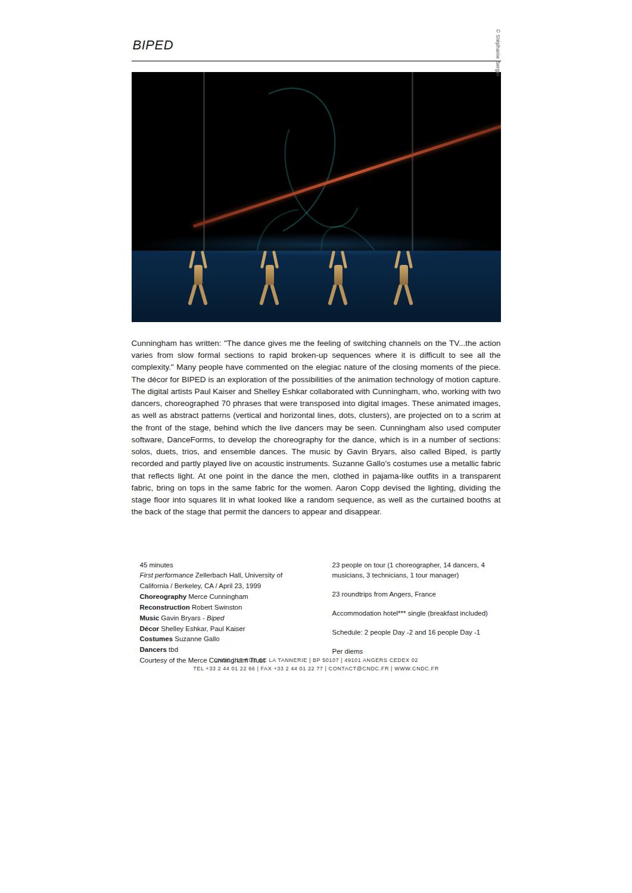BIPED
© Stéphanie Berger
Cunningham has written: "The dance gives me the feeling of switching channels on the TV...the action varies from slow formal sections to rapid broken-up sequences where it is difficult to see all the complexity." Many people have commented on the elegiac nature of the closing moments of the piece. The décor for BIPED is an exploration of the possibilities of the animation technology of motion capture. The digital artists Paul Kaiser and Shelley Eshkar collaborated with Cunningham, who, working with two dancers, choreographed 70 phrases that were transposed into digital images. These animated images, as well as abstract patterns (vertical and horizontal lines, dots, clusters), are projected on to a scrim at the front of the stage, behind which the live dancers may be seen. Cunningham also used computer software, DanceForms, to develop the choreography for the dance, which is in a number of sections: solos, duets, trios, and ensemble dances. The music by Gavin Bryars, also called Biped, is partly recorded and partly played live on acoustic instruments. Suzanne Gallo's costumes use a metallic fabric that reflects light. At one point in the dance the men, clothed in pajama-like outfits in a transparent fabric, bring on tops in the same fabric for the women. Aaron Copp devised the lighting, dividing the stage floor into squares lit in what looked like a random sequence, as well as the curtained booths at the back of the stage that permit the dancers to appear and disappear.
45 minutes
First performance Zellerbach Hall, University of California / Berkeley, CA / April 23, 1999
Choreography Merce Cunningham
Reconstruction Robert Swinston
Music Gavin Bryars - Biped
Décor Shelley Eshkar, Paul Kaiser
Costumes Suzanne Gallo
Dancers tbd
Courtesy of the Merce Cunningham Trust
23 people on tour (1 choreographer, 14 dancers, 4 musicians, 3 technicians, 1 tour manager)
23 roundtrips from Angers, France
Accommodation hotel*** single (breakfast included)
Schedule: 2 people Day -2 and 16 people Day -1
Per diems
CNDC | 17 RUE DE LA TANNERIE | BP 50107 | 49101 ANGERS CEDEX 02
TEL +33 2 44 01 22 66 | FAX +33 2 44 01 22 77 | CONTACT@CNDC.FR | WWW.CNDC.FR